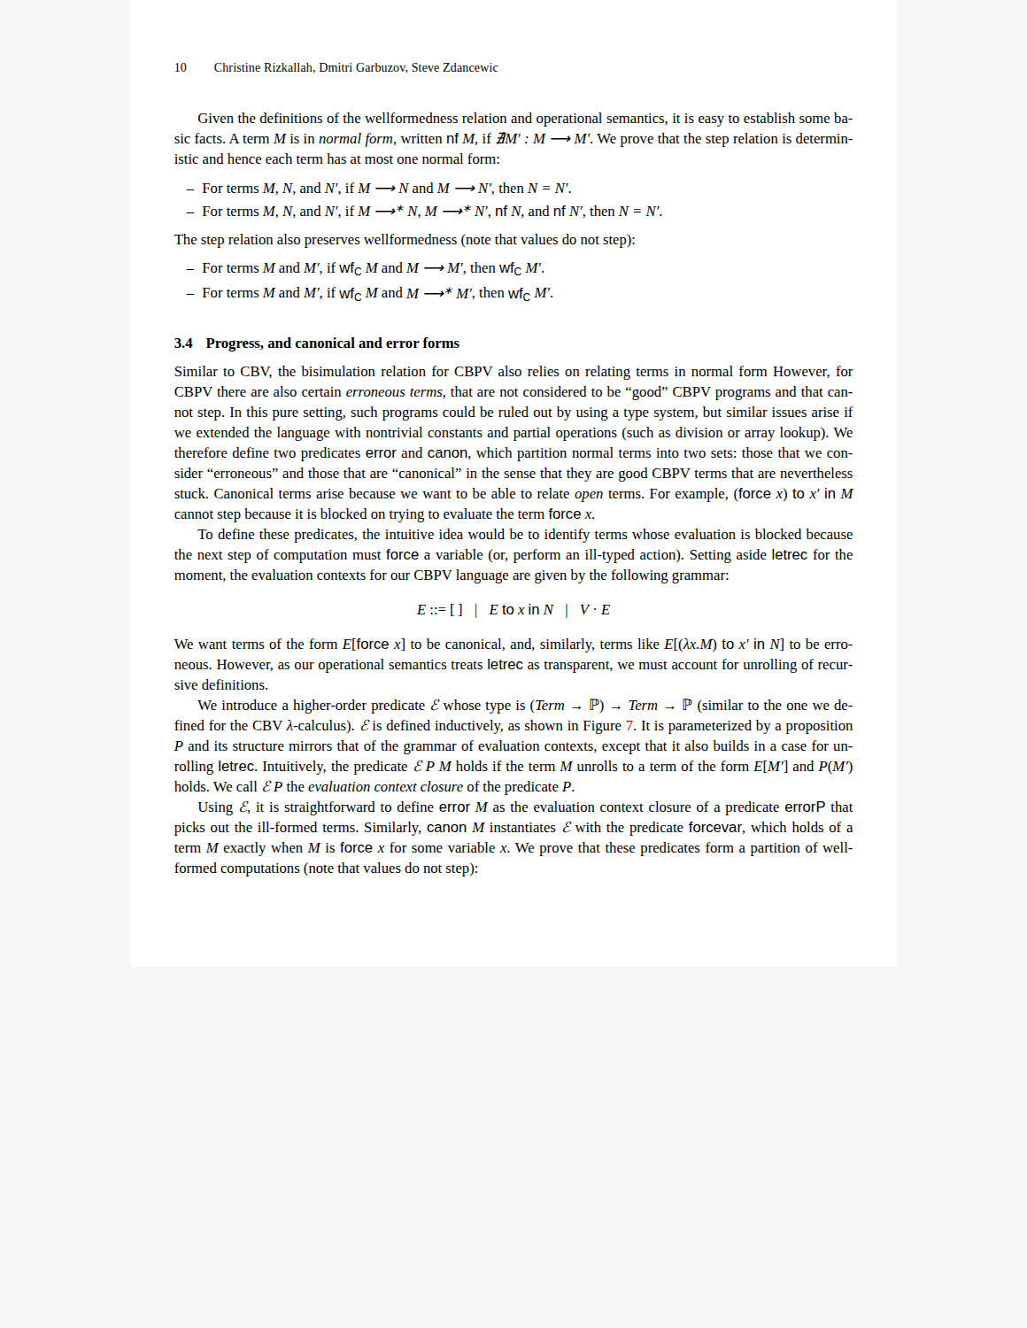10 Christine Rizkallah, Dmitri Garbuzov, Steve Zdancewic
Given the definitions of the wellformedness relation and operational semantics, it is easy to establish some basic facts. A term M is in normal form, written nf M, if ∄M′ : M ⟶ M′. We prove that the step relation is deterministic and hence each term has at most one normal form:
For terms M, N, and N′, if M ⟶ N and M ⟶ N′, then N = N′.
For terms M, N, and N′, if M ⟶∗ N, M ⟶∗ N′, nf N, and nf N′, then N = N′.
The step relation also preserves wellformedness (note that values do not step):
For terms M and M′, if wfC M and M ⟶ M′, then wfC M′.
For terms M and M′, if wfC M and M ⟶∗ M′, then wfC M′.
3.4 Progress, and canonical and error forms
Similar to CBV, the bisimulation relation for CBPV also relies on relating terms in normal form However, for CBPV there are also certain erroneous terms, that are not considered to be “good” CBPV programs and that cannot step. In this pure setting, such programs could be ruled out by using a type system, but similar issues arise if we extended the language with nontrivial constants and partial operations (such as division or array lookup). We therefore define two predicates error and canon, which partition normal terms into two sets: those that we consider “erroneous” and those that are “canonical” in the sense that they are good CBPV terms that are nevertheless stuck. Canonical terms arise because we want to be able to relate open terms. For example, (force x) to x′ in M cannot step because it is blocked on trying to evaluate the term force x.
To define these predicates, the intuitive idea would be to identify terms whose evaluation is blocked because the next step of computation must force a variable (or, perform an ill-typed action). Setting aside letrec for the moment, the evaluation contexts for our CBPV language are given by the following grammar:
E ::= [ ] | E to x in N | V · E
We want terms of the form E[force x] to be canonical, and, similarly, terms like E[(λx.M) to x′ in N] to be erroneous. However, as our operational semantics treats letrec as transparent, we must account for unrolling of recursive definitions.
We introduce a higher-order predicate ℰ whose type is (Term → ℙ) → Term → ℙ (similar to the one we defined for the CBV λ-calculus). ℰ is defined inductively, as shown in Figure 7. It is parameterized by a proposition P and its structure mirrors that of the grammar of evaluation contexts, except that it also builds in a case for unrolling letrec. Intuitively, the predicate ℰ P M holds if the term M unrolls to a term of the form E[M′] and P(M′) holds. We call ℰ P the evaluation context closure of the predicate P.
Using ℰ, it is straightforward to define error M as the evaluation context closure of a predicate errorP that picks out the ill-formed terms. Similarly, canon M instantiates ℰ with the predicate forcevar, which holds of a term M exactly when M is force x for some variable x. We prove that these predicates form a partition of wellformed computations (note that values do not step):